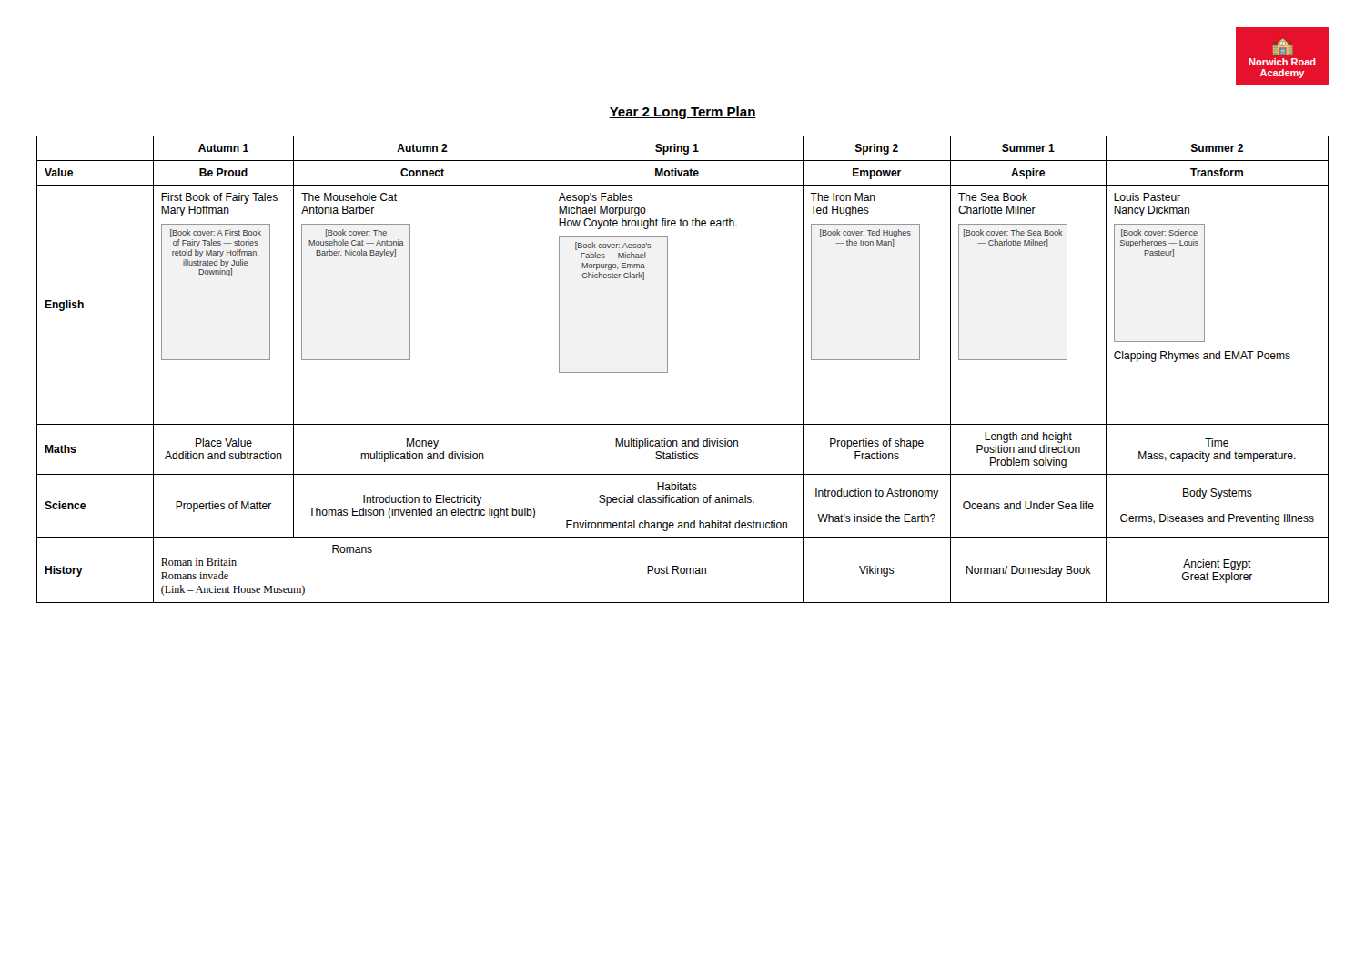🏫 Norwich Road
Academy
Year 2 Long Term Plan
| | Autumn 1 | Autumn 2 | Spring 1 | Spring 2 | Summer 1 | Summer 2 |
| --- | --- | --- | --- | --- | --- | --- |
| Value | Be Proud | Connect | Motivate | Empower | Aspire | Transform |
| English | First Book of Fairy Tales Mary Hoffman [Book cover: A First Book of Fairy Tales — stories retold by Mary Hoffman, illustrated by Julie Downing] | The Mousehole Cat Antonia Barber [Book cover: The Mousehole Cat — Antonia Barber, Nicola Bayley] | Aesop's Fables Michael Morpurgo How Coyote brought fire to the earth. [Book cover: Aesop's Fables — Michael Morpurgo, Emma Chichester Clark] | The Iron Man Ted Hughes [Book cover: Ted Hughes — the Iron Man] | The Sea Book Charlotte Milner [Book cover: The Sea Book — Charlotte Milner] | Louis Pasteur Nancy Dickman [Book cover: Science Superheroes — Louis Pasteur] Clapping Rhymes and EMAT Poems |
| Maths | Place Value Addition and subtraction | Money multiplication and division | Multiplication and division Statistics | Properties of shape Fractions | Length and height Position and direction Problem solving | Time Mass, capacity and temperature. |
| Science | Properties of Matter | Introduction to Electricity Thomas Edison (invented an electric light bulb) | Habitats Special classification of animals. Environmental change and habitat destruction | Introduction to Astronomy What's inside the Earth? | Oceans and Under Sea life | Body Systems Germs, Diseases and Preventing Illness |
| History | Romans Roman in Britain Romans invade (Link – Ancient House Museum) | Post Roman | Vikings | Norman/ Domesday Book | Ancient Egypt Great Explorer |